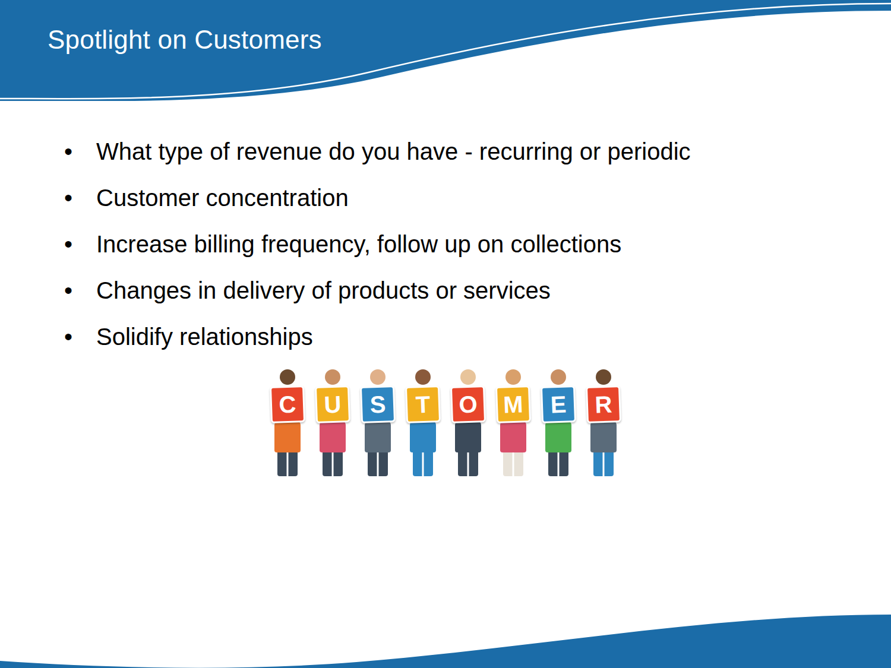Spotlight on Customers
What type of revenue do you have - recurring or periodic
Customer concentration
Increase billing frequency, follow up on collections
Changes in delivery of products or services
Solidify relationships
C
U
S
T
O
M
E
R